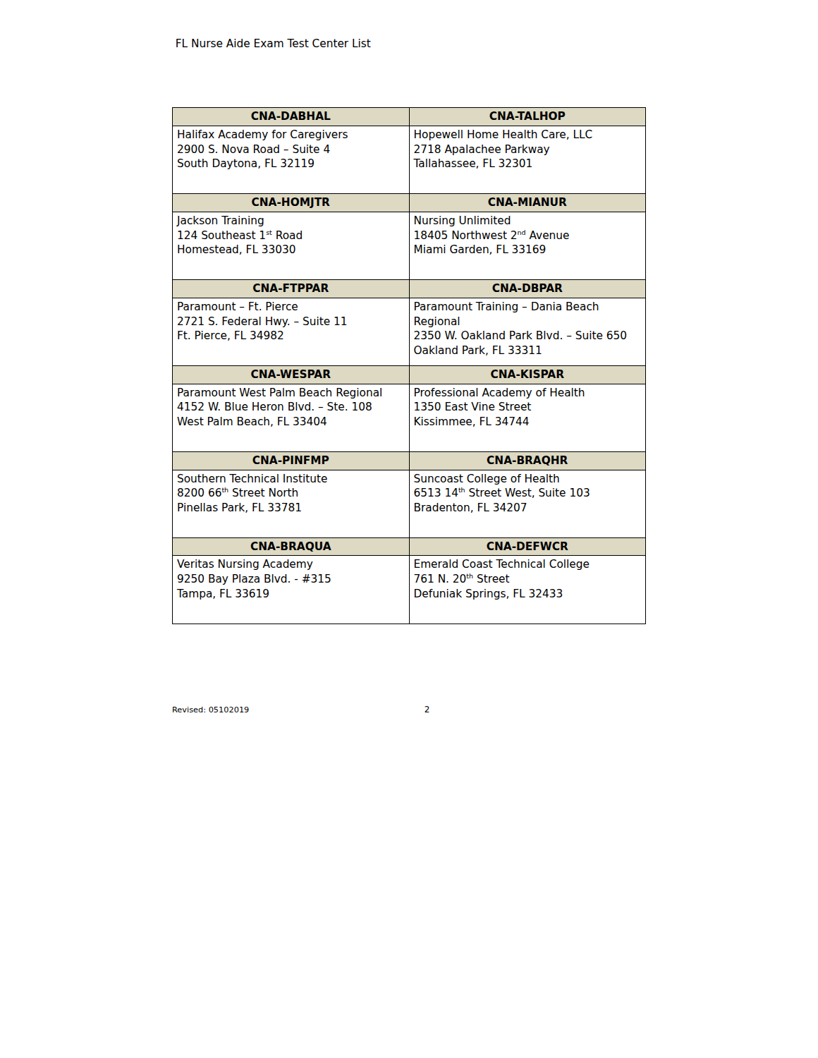FL Nurse Aide Exam Test Center List
| CNA-DABHAL | CNA-TALHOP |
| Halifax Academy for Caregivers 2900 S. Nova Road – Suite 4 South Daytona, FL 32119 | Hopewell Home Health Care, LLC 2718 Apalachee Parkway Tallahassee, FL 32301 |
| CNA-HOMJTR | CNA-MIANUR |
| Jackson Training 124 Southeast 1 st Road Homestead, FL 33030 | Nursing Unlimited 18405 Northwest 2 nd Avenue Miami Garden, FL 33169 |
| CNA-FTPPAR | CNA-DBPAR |
| Paramount – Ft. Pierce 2721 S. Federal Hwy. – Suite 11 Ft. Pierce, FL 34982 | Paramount Training – Dania Beach Regional 2350 W. Oakland Park Blvd. – Suite 650 Oakland Park, FL 33311 |
| CNA-WESPAR | CNA-KISPAR |
| Paramount West Palm Beach Regional 4152 W. Blue Heron Blvd. – Ste. 108 West Palm Beach, FL 33404 | Professional Academy of Health 1350 East Vine Street Kissimmee, FL 34744 |
| CNA-PINFMP | CNA-BRAQHR |
| Southern Technical Institute 8200 66 th Street North Pinellas Park, FL 33781 | Suncoast College of Health 6513 14 th Street West, Suite 103 Bradenton, FL 34207 |
| CNA-BRAQUA | CNA-DEFWCR |
| Veritas Nursing Academy 9250 Bay Plaza Blvd. - #315 Tampa, FL 33619 | Emerald Coast Technical College 761 N. 20 th Street Defuniak Springs, FL 32433 |
Revised: 05102019 2